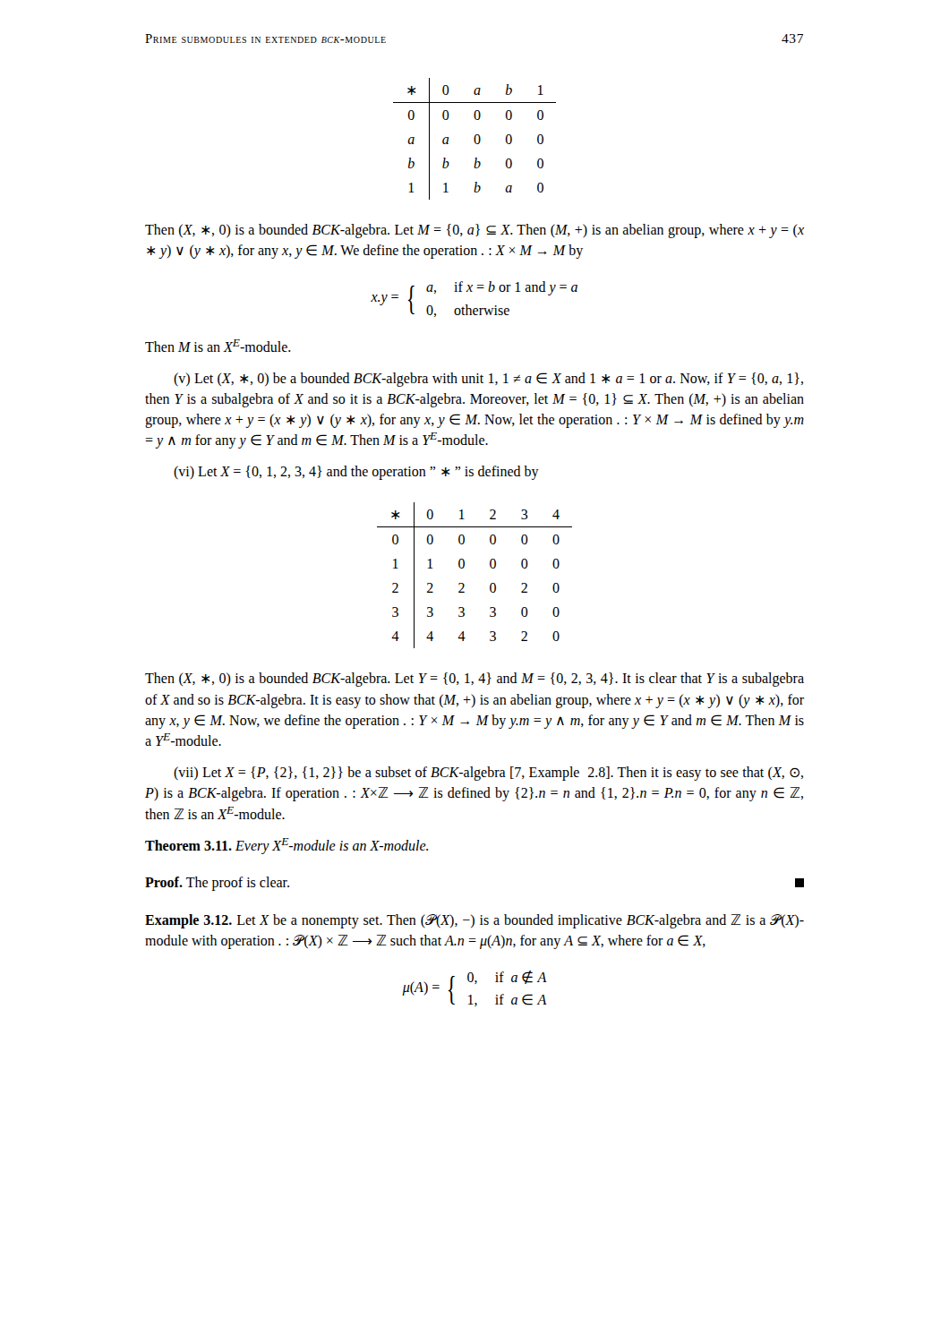Prime submodules in extended bck-module 437
| ∗ | 0 | a | b | 1 |
| --- | --- | --- | --- | --- |
| 0 | 0 | 0 | 0 | 0 |
| a | a | 0 | 0 | 0 |
| b | b | b | 0 | 0 |
| 1 | 1 | b | a | 0 |
Then (X, ∗, 0) is a bounded BCK-algebra. Let M = {0, a} ⊆ X. Then (M, +) is an abelian group, where x + y = (x ∗ y) ∨ (y ∗ x), for any x, y ∈ M. We define the operation . : X × M → M by
x.y = { a, if x = b or 1 and y = a 0, otherwise
Then M is an XE-module.
(v) Let (X, ∗, 0) be a bounded BCK-algebra with unit 1, 1 ≠ a ∈ X and 1 ∗ a = 1 or a. Now, if Y = {0, a, 1}, then Y is a subalgebra of X and so it is a BCK-algebra. Moreover, let M = {0, 1} ⊆ X. Then (M, +) is an abelian group, where x + y = (x ∗ y) ∨ (y ∗ x), for any x, y ∈ M. Now, let the operation . : Y × M → M is defined by y.m = y ∧ m for any y ∈ Y and m ∈ M. Then M is a YE-module.
(vi) Let X = {0, 1, 2, 3, 4} and the operation ” ∗ ” is defined by
| ∗ | 0 | 1 | 2 | 3 | 4 |
| --- | --- | --- | --- | --- | --- |
| 0 | 0 | 0 | 0 | 0 | 0 |
| 1 | 1 | 0 | 0 | 0 | 0 |
| 2 | 2 | 2 | 0 | 2 | 0 |
| 3 | 3 | 3 | 3 | 0 | 0 |
| 4 | 4 | 4 | 3 | 2 | 0 |
Then (X, ∗, 0) is a bounded BCK-algebra. Let Y = {0, 1, 4} and M = {0, 2, 3, 4}. It is clear that Y is a subalgebra of X and so is BCK-algebra. It is easy to show that (M, +) is an abelian group, where x + y = (x ∗ y) ∨ (y ∗ x), for any x, y ∈ M. Now, we define the operation . : Y × M → M by y.m = y ∧ m, for any y ∈ Y and m ∈ M. Then M is a YE-module.
(vii) Let X = {P, {2}, {1, 2}} be a subset of BCK-algebra [7, Example 2.8]. Then it is easy to see that (X, ⊙, P) is a BCK-algebra. If operation . : X×ℤ ⟶ ℤ is defined by {2}.n = n and {1, 2}.n = P.n = 0, for any n ∈ ℤ, then ℤ is an XE-module.
Theorem 3.11. Every XE-module is an X-module.
Proof. The proof is clear.
Example 3.12. Let X be a nonempty set. Then (𝒫(X), −) is a bounded implicative BCK-algebra and ℤ is a 𝒫(X)-module with operation . : 𝒫(X) × ℤ ⟶ ℤ such that A.n = μ(A)n, for any A ⊆ X, where for a ∈ X,
μ(A) = { 0, if a ∉ A 1, if a ∈ A